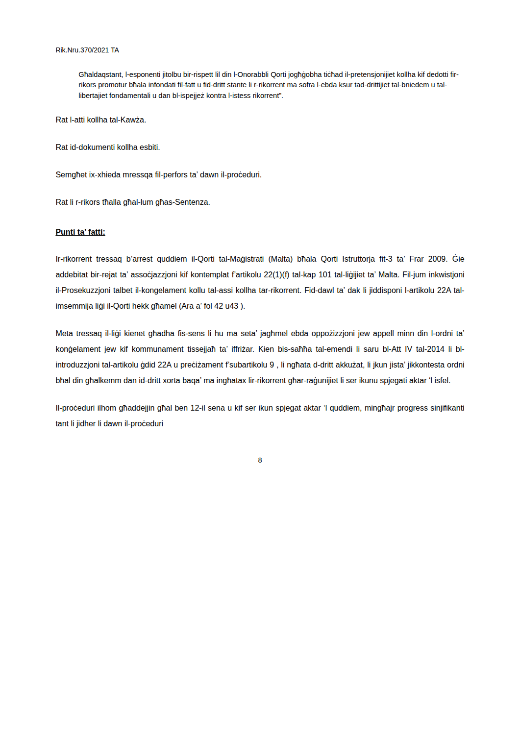Rik.Nru.370/2021 TA
Għaldaqstant, l-esponenti jitolbu bir-rispett lil din l-Onorabbli Qorti jogħġobha tiċħad il-pretensjonijiet kollha kif dedotti fir-rikors promotur bħala infondati fil-fatt u fid-dritt stante li r-rikorrent ma sofra l-ebda ksur tad-drittijiet tal-bniedem u tal-libertajiet fondamentali u dan bl-ispejjeż kontra l-istess rikorrent”.
Rat l-atti kollha tal-Kawża.
Rat id-dokumenti kollha esbiti.
Semgħet ix-xhieda mressqa fil-perfors ta’ dawn il-proċeduri.
Rat li r-rikors tħalla għal-lum għas-Sentenza.
Punti ta’ fatti:
Ir-rikorrent tressaq b’arrest quddiem il-Qorti tal-Maġistrati (Malta) bħala Qorti Istruttorja fit-3 ta’ Frar 2009. Ġie addebitat bir-rejat ta’ assoċjazzjoni kif kontemplat f’artikolu 22(1)(f) tal-kap 101 tal-liġijiet ta’ Malta. Fil-jum inkwistjoni il-Prosekuzzjoni talbet il-kongelament kollu tal-assi kollha tar-rikorrent. Fid-dawl ta’ dak li jiddisponi l-artikolu 22A tal-imsemmija liġi il-Qorti hekk għamel (Ara a’ fol 42 u43 ).
Meta tressaq il-liġi kienet għadha fis-sens li hu ma seta’ jagħmel ebda oppożizzjoni jew appell minn din l-ordni ta’ konġelament jew kif kommunament tissejjaħ ta’ iffriżar. Kien bis-saħħa tal-emendi li saru bl-Att IV tal-2014 li bl-introduzzjoni tal-artikolu ġdid 22A u preċiżament f’subartikolu 9 , li ngħata d-dritt akkużat, li jkun jista’ jikkontesta ordni bħal din għalkemm dan id-dritt xorta baqa’ ma ingħatax lir-rikorrent għar-raġunijiet li ser ikunu spjegati aktar ‘l isfel.
Il-proċeduri ilhom għaddejjin għal ben 12-il sena u kif ser ikun spjegat aktar ‘l quddiem, mingħajr progress sinjifikanti tant li jidher li dawn il-proċeduri
8